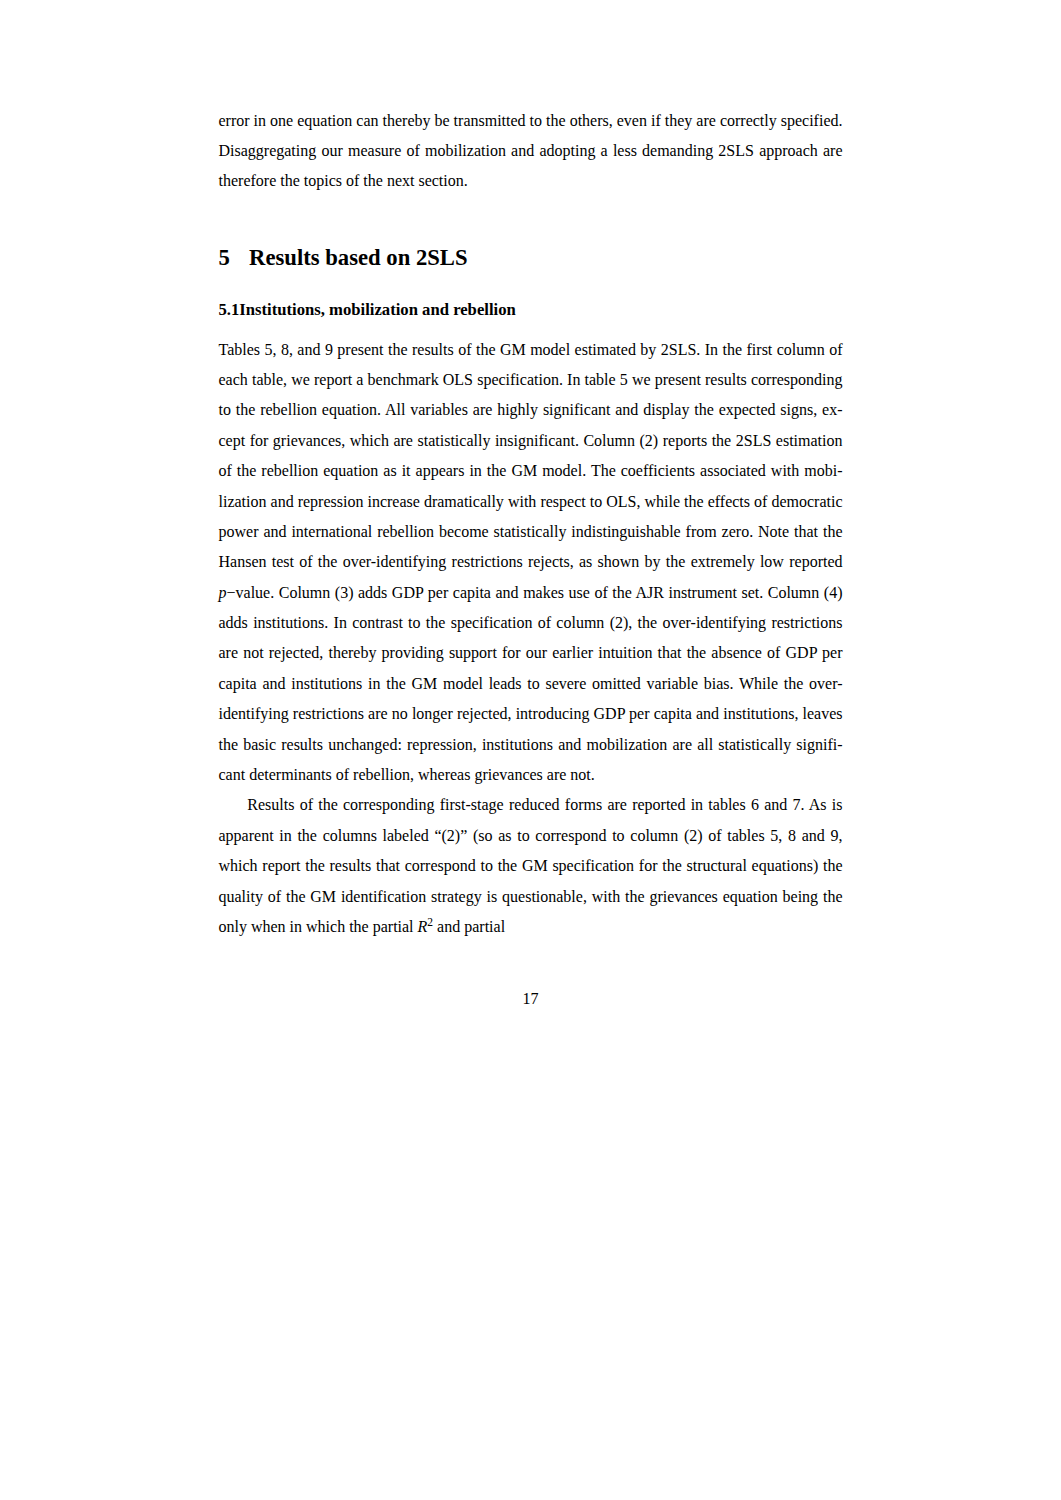error in one equation can thereby be transmitted to the others, even if they are correctly specified. Disaggregating our measure of mobilization and adopting a less demanding 2SLS approach are therefore the topics of the next section.
5 Results based on 2SLS
5.1 Institutions, mobilization and rebellion
Tables 5, 8, and 9 present the results of the GM model estimated by 2SLS. In the first column of each table, we report a benchmark OLS specification. In table 5 we present results corresponding to the rebellion equation. All variables are highly significant and display the expected signs, except for grievances, which are statistically insignificant. Column (2) reports the 2SLS estimation of the rebellion equation as it appears in the GM model. The coefficients associated with mobilization and repression increase dramatically with respect to OLS, while the effects of democratic power and international rebellion become statistically indistinguishable from zero. Note that the Hansen test of the over-identifying restrictions rejects, as shown by the extremely low reported p−value. Column (3) adds GDP per capita and makes use of the AJR instrument set. Column (4) adds institutions. In contrast to the specification of column (2), the over-identifying restrictions are not rejected, thereby providing support for our earlier intuition that the absence of GDP per capita and institutions in the GM model leads to severe omitted variable bias. While the over-identifying restrictions are no longer rejected, introducing GDP per capita and institutions, leaves the basic results unchanged: repression, institutions and mobilization are all statistically significant determinants of rebellion, whereas grievances are not.
Results of the corresponding first-stage reduced forms are reported in tables 6 and 7. As is apparent in the columns labeled “(2)” (so as to correspond to column (2) of tables 5, 8 and 9, which report the results that correspond to the GM specification for the structural equations) the quality of the GM identification strategy is questionable, with the grievances equation being the only when in which the partial R2 and partial
17